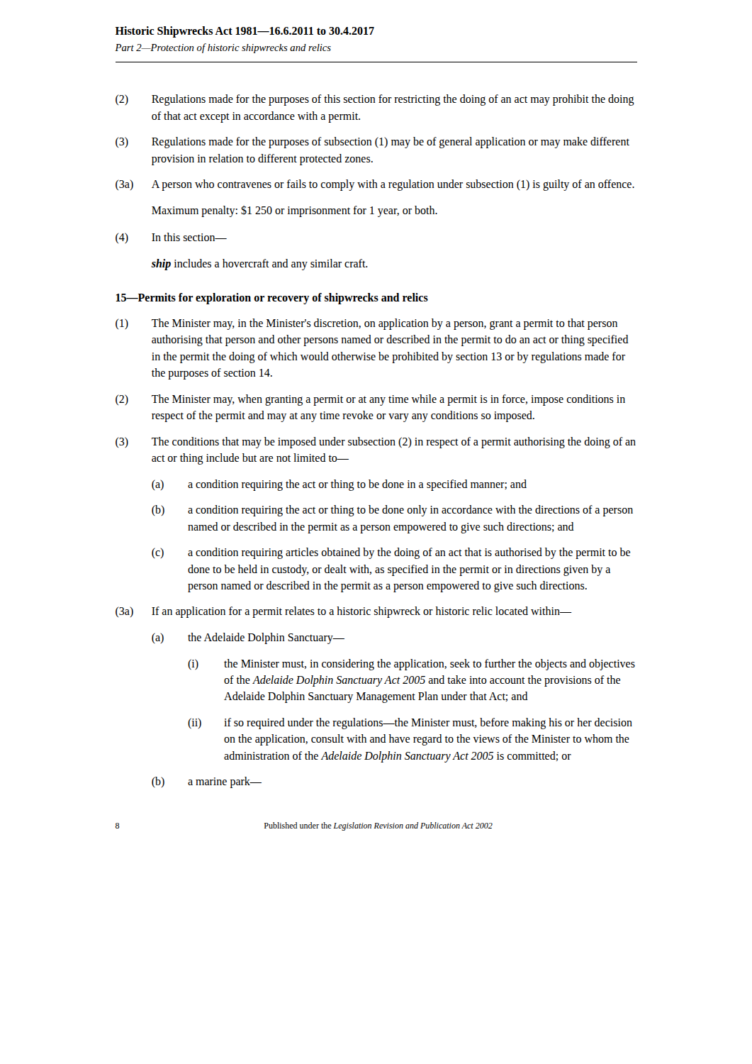Historic Shipwrecks Act 1981—16.6.2011 to 30.4.2017
Part 2—Protection of historic shipwrecks and relics
(2)
Regulations made for the purposes of this section for restricting the doing of an act may prohibit the doing of that act except in accordance with a permit.
(3)
Regulations made for the purposes of subsection (1) may be of general application or may make different provision in relation to different protected zones.
(3a)
A person who contravenes or fails to comply with a regulation under subsection (1) is guilty of an offence.
Maximum penalty: $1 250 or imprisonment for 1 year, or both.
(4)
In this section—
ship includes a hovercraft and any similar craft.
15—Permits for exploration or recovery of shipwrecks and relics
(1)
The Minister may, in the Minister's discretion, on application by a person, grant a permit to that person authorising that person and other persons named or described in the permit to do an act or thing specified in the permit the doing of which would otherwise be prohibited by section 13 or by regulations made for the purposes of section 14.
(2)
The Minister may, when granting a permit or at any time while a permit is in force, impose conditions in respect of the permit and may at any time revoke or vary any conditions so imposed.
(3)
The conditions that may be imposed under subsection (2) in respect of a permit authorising the doing of an act or thing include but are not limited to—
(a)
a condition requiring the act or thing to be done in a specified manner; and
(b)
a condition requiring the act or thing to be done only in accordance with the directions of a person named or described in the permit as a person empowered to give such directions; and
(c)
a condition requiring articles obtained by the doing of an act that is authorised by the permit to be done to be held in custody, or dealt with, as specified in the permit or in directions given by a person named or described in the permit as a person empowered to give such directions.
(3a)
If an application for a permit relates to a historic shipwreck or historic relic located within—
(a)
the Adelaide Dolphin Sanctuary—
(i)
the Minister must, in considering the application, seek to further the objects and objectives of the Adelaide Dolphin Sanctuary Act 2005 and take into account the provisions of the Adelaide Dolphin Sanctuary Management Plan under that Act; and
(ii)
if so required under the regulations—the Minister must, before making his or her decision on the application, consult with and have regard to the views of the Minister to whom the administration of the Adelaide Dolphin Sanctuary Act 2005 is committed; or
(b)
a marine park—
8
Published under the Legislation Revision and Publication Act 2002